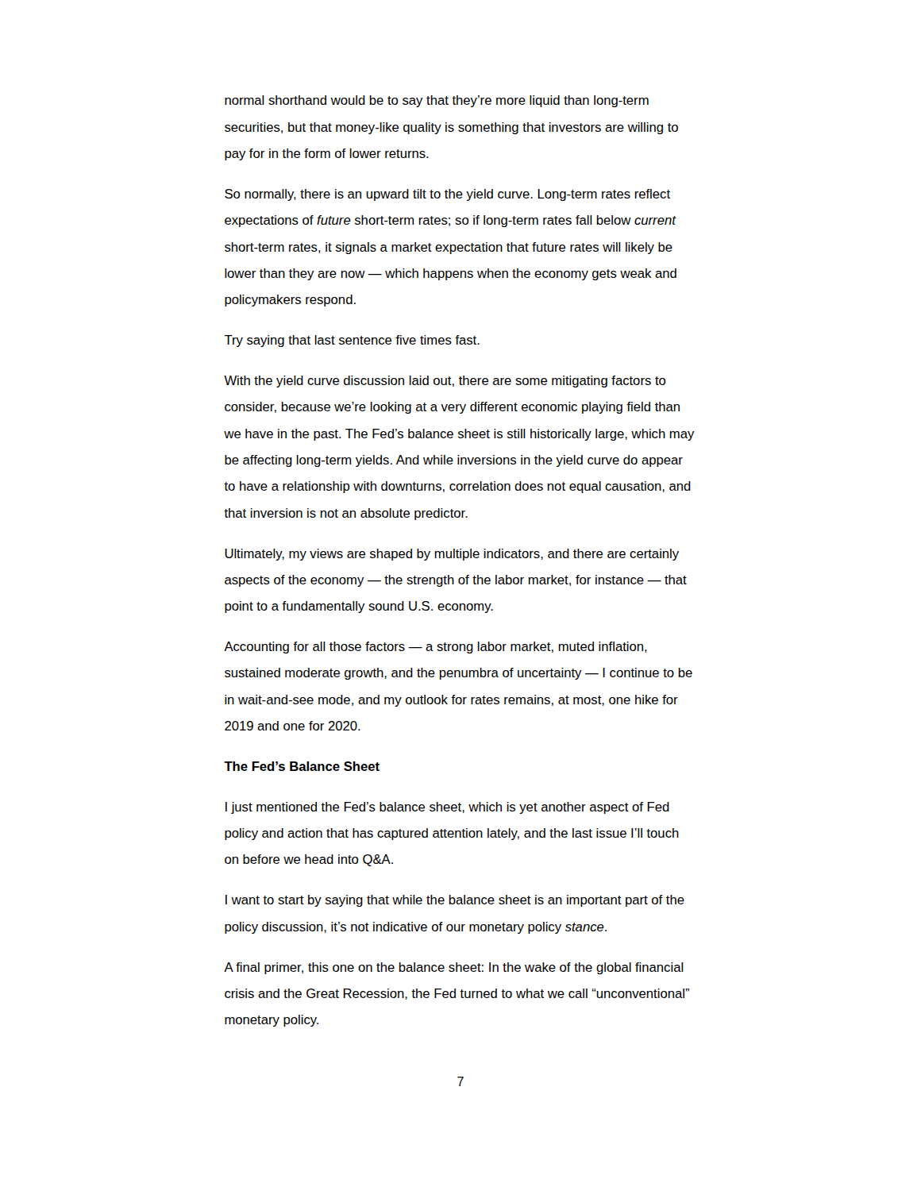normal shorthand would be to say that they’re more liquid than long-term securities, but that money-like quality is something that investors are willing to pay for in the form of lower returns.
So normally, there is an upward tilt to the yield curve. Long-term rates reflect expectations of future short-term rates; so if long-term rates fall below current short-term rates, it signals a market expectation that future rates will likely be lower than they are now — which happens when the economy gets weak and policymakers respond.
Try saying that last sentence five times fast.
With the yield curve discussion laid out, there are some mitigating factors to consider, because we’re looking at a very different economic playing field than we have in the past. The Fed’s balance sheet is still historically large, which may be affecting long-term yields. And while inversions in the yield curve do appear to have a relationship with downturns, correlation does not equal causation, and that inversion is not an absolute predictor.
Ultimately, my views are shaped by multiple indicators, and there are certainly aspects of the economy — the strength of the labor market, for instance — that point to a fundamentally sound U.S. economy.
Accounting for all those factors — a strong labor market, muted inflation, sustained moderate growth, and the penumbra of uncertainty — I continue to be in wait-and-see mode, and my outlook for rates remains, at most, one hike for 2019 and one for 2020.
The Fed’s Balance Sheet
I just mentioned the Fed’s balance sheet, which is yet another aspect of Fed policy and action that has captured attention lately, and the last issue I’ll touch on before we head into Q&A.
I want to start by saying that while the balance sheet is an important part of the policy discussion, it’s not indicative of our monetary policy stance.
A final primer, this one on the balance sheet: In the wake of the global financial crisis and the Great Recession, the Fed turned to what we call “unconventional” monetary policy.
7